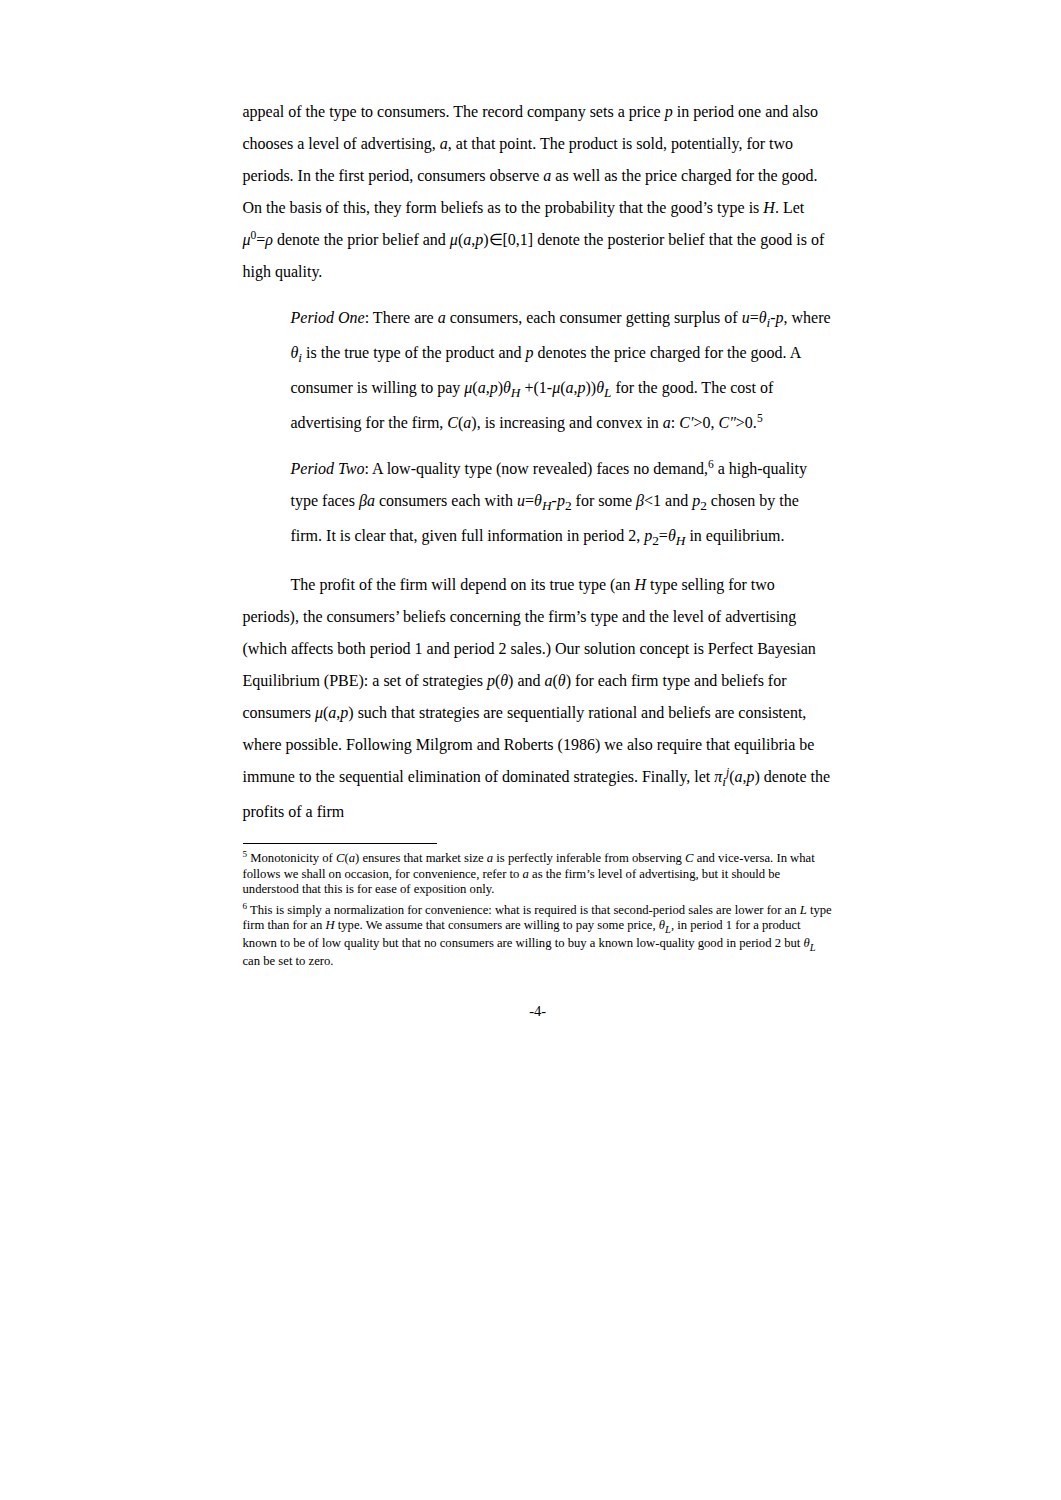appeal of the type to consumers. The record company sets a price p in period one and also chooses a level of advertising, a, at that point. The product is sold, potentially, for two periods. In the first period, consumers observe a as well as the price charged for the good. On the basis of this, they form beliefs as to the probability that the good’s type is H. Let μ0=ρ denote the prior belief and μ(a,p)∈[0,1] denote the posterior belief that the good is of high quality.
Period One: There are a consumers, each consumer getting surplus of u=θi-p, where θi is the true type of the product and p denotes the price charged for the good. A consumer is willing to pay μ(a,p)θH +(1-μ(a,p))θL for the good. The cost of advertising for the firm, C(a), is increasing and convex in a: C′>0, C″>0.5
Period Two: A low-quality type (now revealed) faces no demand,6 a high-quality type faces βa consumers each with u=θH-p2 for some β<1 and p2 chosen by the firm. It is clear that, given full information in period 2, p2=θH in equilibrium.
The profit of the firm will depend on its true type (an H type selling for two periods), the consumers’ beliefs concerning the firm’s type and the level of advertising (which affects both period 1 and period 2 sales.) Our solution concept is Perfect Bayesian Equilibrium (PBE): a set of strategies p(θ) and a(θ) for each firm type and beliefs for consumers μ(a,p) such that strategies are sequentially rational and beliefs are consistent, where possible. Following Milgrom and Roberts (1986) we also require that equilibria be immune to the sequential elimination of dominated strategies. Finally, let πij(a,p) denote the profits of a firm
5 Monotonicity of C(a) ensures that market size a is perfectly inferable from observing C and vice-versa. In what follows we shall on occasion, for convenience, refer to a as the firm’s level of advertising, but it should be understood that this is for ease of exposition only.
6 This is simply a normalization for convenience: what is required is that second-period sales are lower for an L type firm than for an H type. We assume that consumers are willing to pay some price, θL, in period 1 for a product known to be of low quality but that no consumers are willing to buy a known low-quality good in period 2 but θL can be set to zero.
-4-